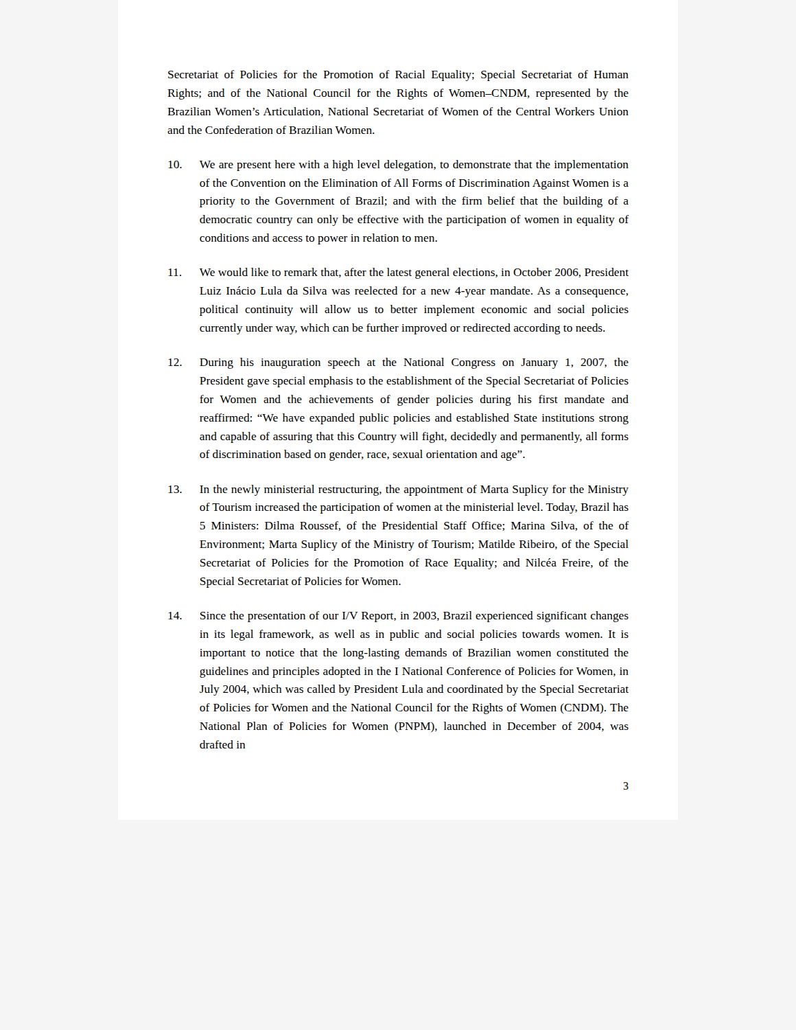Secretariat of Policies for the Promotion of Racial Equality; Special Secretariat of Human Rights; and of the National Council for the Rights of Women–CNDM, represented by the Brazilian Women’s Articulation, National Secretariat of Women of the Central Workers Union and the Confederation of Brazilian Women.
10.
We are present here with a high level delegation, to demonstrate that the implementation of the Convention on the Elimination of All Forms of Discrimination Against Women is a priority to the Government of Brazil; and with the firm belief that the building of a democratic country can only be effective with the participation of women in equality of conditions and access to power in relation to men.
11.
We would like to remark that, after the latest general elections, in October 2006, President Luiz Inácio Lula da Silva was reelected for a new 4-year mandate. As a consequence, political continuity will allow us to better implement economic and social policies currently under way, which can be further improved or redirected according to needs.
12.
During his inauguration speech at the National Congress on January 1, 2007, the President gave special emphasis to the establishment of the Special Secretariat of Policies for Women and the achievements of gender policies during his first mandate and reaffirmed: “We have expanded public policies and established State institutions strong and capable of assuring that this Country will fight, decidedly and permanently, all forms of discrimination based on gender, race, sexual orientation and age”.
13.
In the newly ministerial restructuring, the appointment of Marta Suplicy for the Ministry of Tourism increased the participation of women at the ministerial level. Today, Brazil has 5 Ministers: Dilma Roussef, of the Presidential Staff Office; Marina Silva, of the of Environment; Marta Suplicy of the Ministry of Tourism; Matilde Ribeiro, of the Special Secretariat of Policies for the Promotion of Race Equality; and Nilcéa Freire, of the Special Secretariat of Policies for Women.
14.
Since the presentation of our I/V Report, in 2003, Brazil experienced significant changes in its legal framework, as well as in public and social policies towards women. It is important to notice that the long-lasting demands of Brazilian women constituted the guidelines and principles adopted in the I National Conference of Policies for Women, in July 2004, which was called by President Lula and coordinated by the Special Secretariat of Policies for Women and the National Council for the Rights of Women (CNDM). The National Plan of Policies for Women (PNPM), launched in December of 2004, was drafted in
3